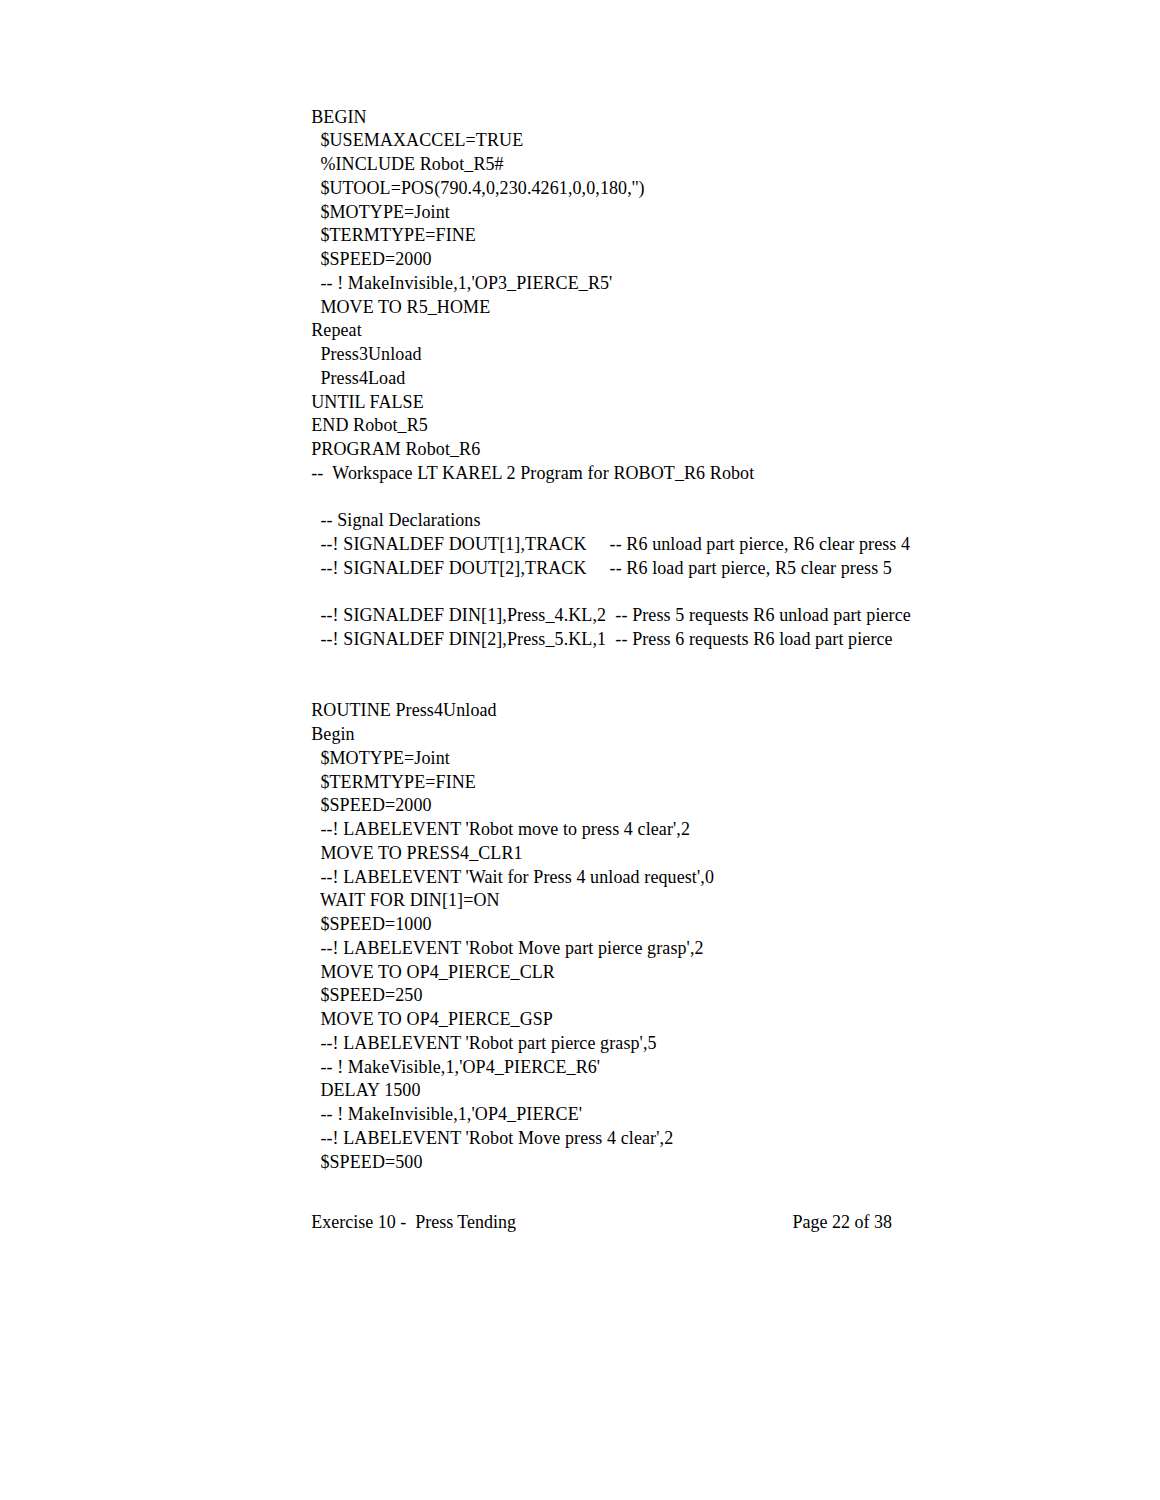BEGIN
  $USEMAXACCEL=TRUE
  %INCLUDE Robot_R5#
  $UTOOL=POS(790.4,0,230.4261,0,0,180,'')
  $MOTYPE=Joint
  $TERMTYPE=FINE
  $SPEED=2000
  -- ! MakeInvisible,1,'OP3_PIERCE_R5'
  MOVE TO R5_HOME
Repeat
  Press3Unload
  Press4Load
UNTIL FALSE
END Robot_R5
PROGRAM Robot_R6
--  Workspace LT KAREL 2 Program for ROBOT_R6 Robot

  -- Signal Declarations
  --! SIGNALDEF DOUT[1],TRACK     -- R6 unload part pierce, R6 clear press 4
  --! SIGNALDEF DOUT[2],TRACK     -- R6 load part pierce, R5 clear press 5

  --! SIGNALDEF DIN[1],Press_4.KL,2  -- Press 5 requests R6 unload part pierce
  --! SIGNALDEF DIN[2],Press_5.KL,1  -- Press 6 requests R6 load part pierce


ROUTINE Press4Unload
Begin
  $MOTYPE=Joint
  $TERMTYPE=FINE
  $SPEED=2000
  --! LABELEVENT 'Robot move to press 4 clear',2
  MOVE TO PRESS4_CLR1
  --! LABELEVENT 'Wait for Press 4 unload request',0
  WAIT FOR DIN[1]=ON
  $SPEED=1000
  --! LABELEVENT 'Robot Move part pierce grasp',2
  MOVE TO OP4_PIERCE_CLR
  $SPEED=250
  MOVE TO OP4_PIERCE_GSP
  --! LABELEVENT 'Robot part pierce grasp',5
  -- ! MakeVisible,1,'OP4_PIERCE_R6'
  DELAY 1500
  -- ! MakeInvisible,1,'OP4_PIERCE'
  --! LABELEVENT 'Robot Move press 4 clear',2
  $SPEED=500
Exercise 10 - Press Tending Page 22 of 38